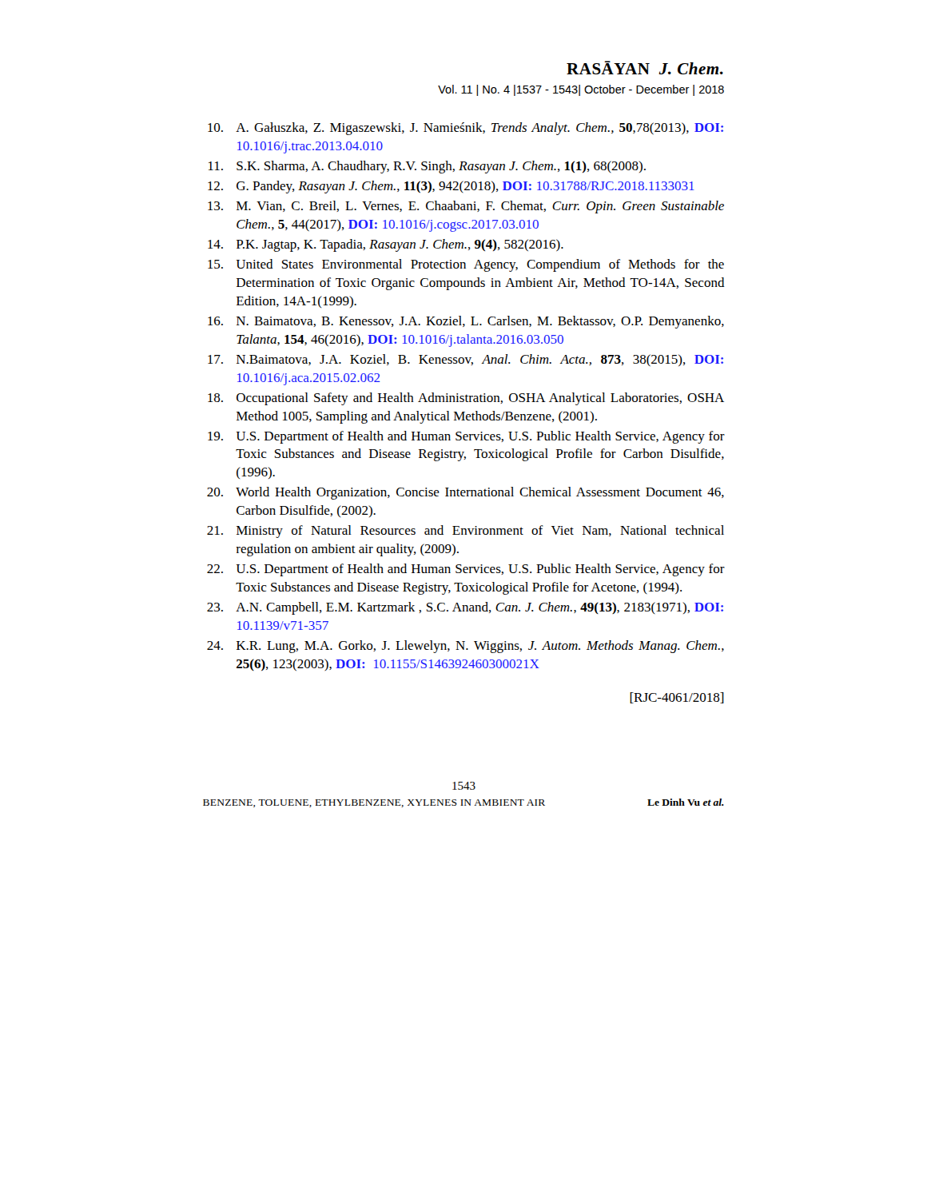RASĀYAN J. Chem.
Vol. 11 | No. 4 |1537 - 1543| October - December | 2018
10. A. Gałuszka, Z. Migaszewski, J. Namieśnik, Trends Analyt. Chem., 50,78(2013), DOI: 10.1016/j.trac.2013.04.010
11. S.K. Sharma, A. Chaudhary, R.V. Singh, Rasayan J. Chem., 1(1), 68(2008).
12. G. Pandey, Rasayan J. Chem., 11(3), 942(2018), DOI: 10.31788/RJC.2018.1133031
13. M. Vian, C. Breil, L. Vernes, E. Chaabani, F. Chemat, Curr. Opin. Green Sustainable Chem., 5, 44(2017), DOI: 10.1016/j.cogsc.2017.03.010
14. P.K. Jagtap, K. Tapadia, Rasayan J. Chem., 9(4), 582(2016).
15. United States Environmental Protection Agency, Compendium of Methods for the Determination of Toxic Organic Compounds in Ambient Air, Method TO-14A, Second Edition, 14A-1(1999).
16. N. Baimatova, B. Kenessov, J.A. Koziel, L. Carlsen, M. Bektassov, O.P. Demyanenko, Talanta, 154, 46(2016), DOI: 10.1016/j.talanta.2016.03.050
17. N.Baimatova, J.A. Koziel, B. Kenessov, Anal. Chim. Acta., 873, 38(2015), DOI: 10.1016/j.aca.2015.02.062
18. Occupational Safety and Health Administration, OSHA Analytical Laboratories, OSHA Method 1005, Sampling and Analytical Methods/Benzene, (2001).
19. U.S. Department of Health and Human Services, U.S. Public Health Service, Agency for Toxic Substances and Disease Registry, Toxicological Profile for Carbon Disulfide, (1996).
20. World Health Organization, Concise International Chemical Assessment Document 46, Carbon Disulfide, (2002).
21. Ministry of Natural Resources and Environment of Viet Nam, National technical regulation on ambient air quality, (2009).
22. U.S. Department of Health and Human Services, U.S. Public Health Service, Agency for Toxic Substances and Disease Registry, Toxicological Profile for Acetone, (1994).
23. A.N. Campbell, E.M. Kartzmark , S.C. Anand, Can. J. Chem., 49(13), 2183(1971), DOI: 10.1139/v71-357
24. K.R. Lung, M.A. Gorko, J. Llewelyn, N. Wiggins, J. Autom. Methods Manag. Chem., 25(6), 123(2003), DOI: 10.1155/S146392460300021X
[RJC-4061/2018]
1543
BENZENE, TOLUENE, ETHYLBENZENE, XYLENES IN AMBIENT AIR
Le Dinh Vu et al.